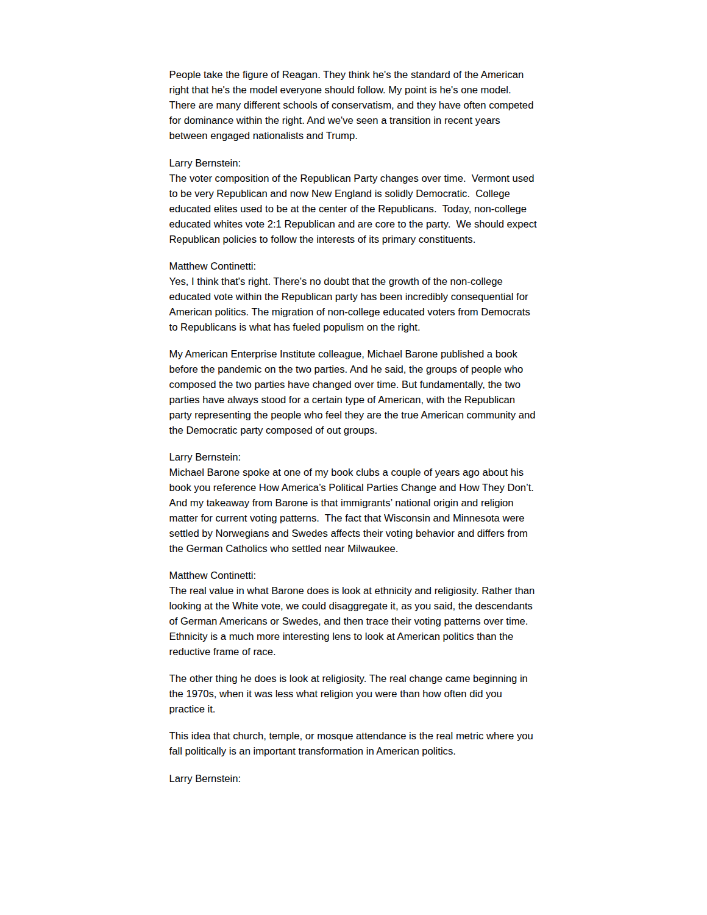People take the figure of Reagan. They think he's the standard of the American right that he's the model everyone should follow. My point is he's one model. There are many different schools of conservatism, and they have often competed for dominance within the right. And we've seen a transition in recent years between engaged nationalists and Trump.
Larry Bernstein:
The voter composition of the Republican Party changes over time. Vermont used to be very Republican and now New England is solidly Democratic. College educated elites used to be at the center of the Republicans. Today, non-college educated whites vote 2:1 Republican and are core to the party. We should expect Republican policies to follow the interests of its primary constituents.
Matthew Continetti:
Yes, I think that's right. There's no doubt that the growth of the non-college educated vote within the Republican party has been incredibly consequential for American politics. The migration of non-college educated voters from Democrats to Republicans is what has fueled populism on the right.
My American Enterprise Institute colleague, Michael Barone published a book before the pandemic on the two parties. And he said, the groups of people who composed the two parties have changed over time. But fundamentally, the two parties have always stood for a certain type of American, with the Republican party representing the people who feel they are the true American community and the Democratic party composed of out groups.
Larry Bernstein:
Michael Barone spoke at one of my book clubs a couple of years ago about his book you reference How America’s Political Parties Change and How They Don’t. And my takeaway from Barone is that immigrants’ national origin and religion matter for current voting patterns. The fact that Wisconsin and Minnesota were settled by Norwegians and Swedes affects their voting behavior and differs from the German Catholics who settled near Milwaukee.
Matthew Continetti:
The real value in what Barone does is look at ethnicity and religiosity. Rather than looking at the White vote, we could disaggregate it, as you said, the descendants of German Americans or Swedes, and then trace their voting patterns over time. Ethnicity is a much more interesting lens to look at American politics than the reductive frame of race.
The other thing he does is look at religiosity. The real change came beginning in the 1970s, when it was less what religion you were than how often did you practice it.
This idea that church, temple, or mosque attendance is the real metric where you fall politically is an important transformation in American politics.
Larry Bernstein: